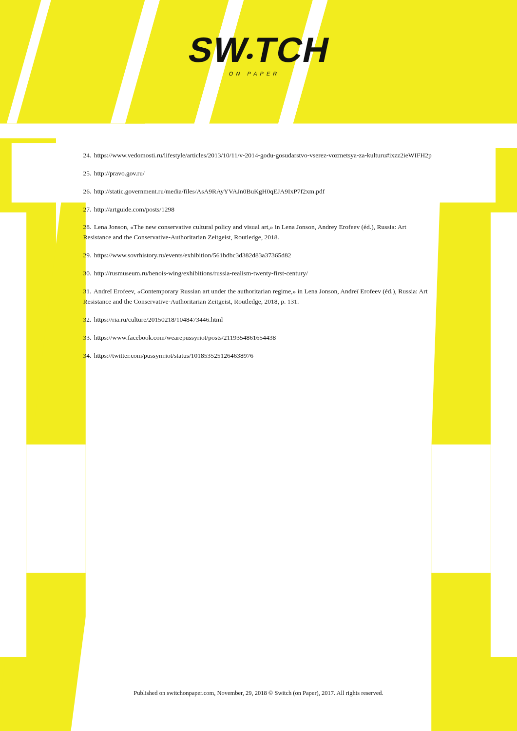SW TCH
on paper
24. https://www.vedomosti.ru/lifestyle/articles/2013/10/11/v-2014-godu-gosudarstvo-vserez-vozmetsya-za-kulturu#ixzz2ieWIFH2p
25. http://pravo.gov.ru/
26. http://static.government.ru/media/files/AsA9RAyYVAJn0BuKgH0qEJA9IxP7f2xm.pdf
27. http://artguide.com/posts/1298
28. Lena Jonson, «The new conservative cultural policy and visual art,» in Lena Jonson, Andrey Erofeev (éd.), Russia: Art Resistance and the Conservative-Authoritarian Zeitgeist, Routledge, 2018.
29. https://www.sovrhistory.ru/events/exhibition/561bdbc3d382d83a37365d82
30. http://rusmuseum.ru/benois-wing/exhibitions/russia-realism-twenty-first-century/
31. Andreï Erofeev, «Contemporary Russian art under the authoritarian regime,» in Lena Jonson, Andreï Erofeev (éd.), Russia: Art Resistance and the Conservative-Authoritarian Zeitgeist, Routledge, 2018, p. 131.
32. https://ria.ru/culture/20150218/1048473446.html
33. https://www.facebook.com/wearepussyriot/posts/2119354861654438
34. https://twitter.com/pussyrrriot/status/1018535251264638976
Published on switchonpaper.com, November, 29, 2018 © Switch (on Paper), 2017. All rights reserved.